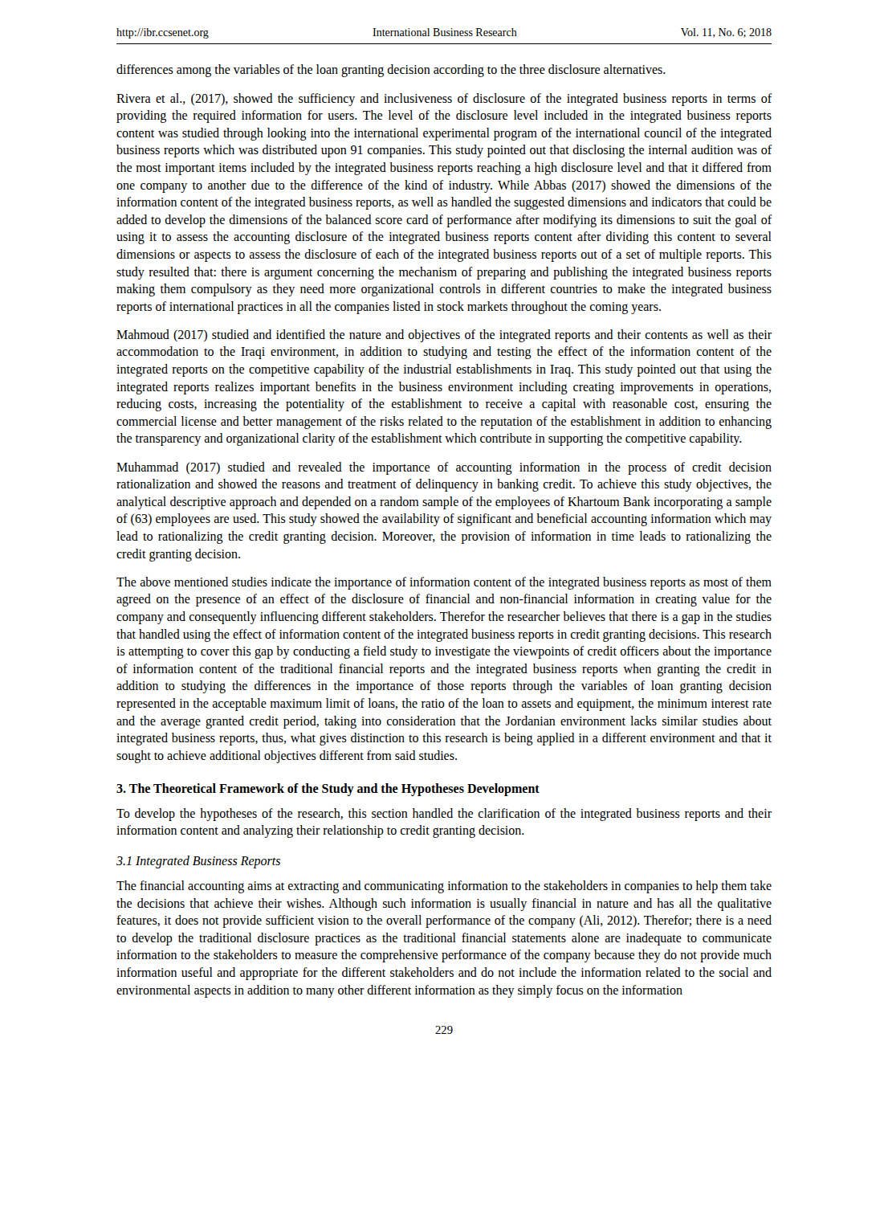http://ibr.ccsenet.org
International Business Research
Vol. 11, No. 6; 2018
differences among the variables of the loan granting decision according to the three disclosure alternatives.
Rivera et al., (2017), showed the sufficiency and inclusiveness of disclosure of the integrated business reports in terms of providing the required information for users. The level of the disclosure level included in the integrated business reports content was studied through looking into the international experimental program of the international council of the integrated business reports which was distributed upon 91 companies. This study pointed out that disclosing the internal audition was of the most important items included by the integrated business reports reaching a high disclosure level and that it differed from one company to another due to the difference of the kind of industry. While Abbas (2017) showed the dimensions of the information content of the integrated business reports, as well as handled the suggested dimensions and indicators that could be added to develop the dimensions of the balanced score card of performance after modifying its dimensions to suit the goal of using it to assess the accounting disclosure of the integrated business reports content after dividing this content to several dimensions or aspects to assess the disclosure of each of the integrated business reports out of a set of multiple reports. This study resulted that: there is argument concerning the mechanism of preparing and publishing the integrated business reports making them compulsory as they need more organizational controls in different countries to make the integrated business reports of international practices in all the companies listed in stock markets throughout the coming years.
Mahmoud (2017) studied and identified the nature and objectives of the integrated reports and their contents as well as their accommodation to the Iraqi environment, in addition to studying and testing the effect of the information content of the integrated reports on the competitive capability of the industrial establishments in Iraq. This study pointed out that using the integrated reports realizes important benefits in the business environment including creating improvements in operations, reducing costs, increasing the potentiality of the establishment to receive a capital with reasonable cost, ensuring the commercial license and better management of the risks related to the reputation of the establishment in addition to enhancing the transparency and organizational clarity of the establishment which contribute in supporting the competitive capability.
Muhammad (2017) studied and revealed the importance of accounting information in the process of credit decision rationalization and showed the reasons and treatment of delinquency in banking credit. To achieve this study objectives, the analytical descriptive approach and depended on a random sample of the employees of Khartoum Bank incorporating a sample of (63) employees are used. This study showed the availability of significant and beneficial accounting information which may lead to rationalizing the credit granting decision. Moreover, the provision of information in time leads to rationalizing the credit granting decision.
The above mentioned studies indicate the importance of information content of the integrated business reports as most of them agreed on the presence of an effect of the disclosure of financial and non-financial information in creating value for the company and consequently influencing different stakeholders. Therefor the researcher believes that there is a gap in the studies that handled using the effect of information content of the integrated business reports in credit granting decisions. This research is attempting to cover this gap by conducting a field study to investigate the viewpoints of credit officers about the importance of information content of the traditional financial reports and the integrated business reports when granting the credit in addition to studying the differences in the importance of those reports through the variables of loan granting decision represented in the acceptable maximum limit of loans, the ratio of the loan to assets and equipment, the minimum interest rate and the average granted credit period, taking into consideration that the Jordanian environment lacks similar studies about integrated business reports, thus, what gives distinction to this research is being applied in a different environment and that it sought to achieve additional objectives different from said studies.
3. The Theoretical Framework of the Study and the Hypotheses Development
To develop the hypotheses of the research, this section handled the clarification of the integrated business reports and their information content and analyzing their relationship to credit granting decision.
3.1 Integrated Business Reports
The financial accounting aims at extracting and communicating information to the stakeholders in companies to help them take the decisions that achieve their wishes. Although such information is usually financial in nature and has all the qualitative features, it does not provide sufficient vision to the overall performance of the company (Ali, 2012). Therefor; there is a need to develop the traditional disclosure practices as the traditional financial statements alone are inadequate to communicate information to the stakeholders to measure the comprehensive performance of the company because they do not provide much information useful and appropriate for the different stakeholders and do not include the information related to the social and environmental aspects in addition to many other different information as they simply focus on the information
229